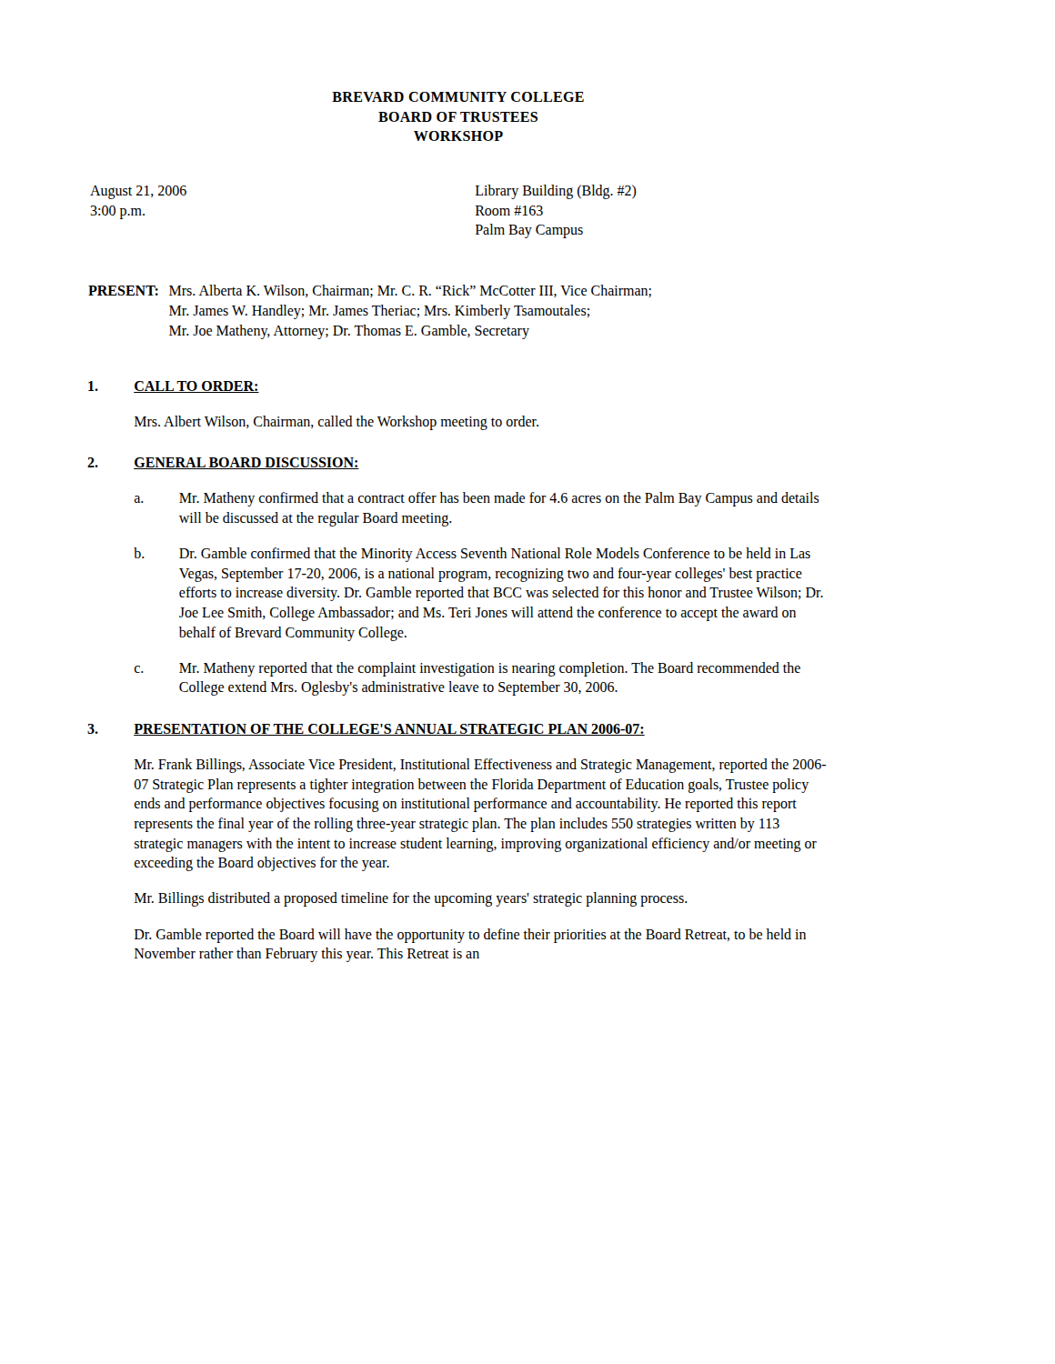BREVARD COMMUNITY COLLEGE
BOARD OF TRUSTEES
WORKSHOP
| August 21, 2006 3:00 p.m. | Library Building (Bldg. #2) Room #163 Palm Bay Campus |
| PRESENT: | Mrs. Alberta K. Wilson, Chairman; Mr. C. R. “Rick” McCotter III, Vice Chairman; Mr. James W. Handley; Mr. James Theriac; Mrs. Kimberly Tsamoutales; Mr. Joe Matheny, Attorney; Dr. Thomas E. Gamble, Secretary |
1. CALL TO ORDER:
Mrs. Albert Wilson, Chairman, called the Workshop meeting to order.
2. GENERAL BOARD DISCUSSION:
a. Mr. Matheny confirmed that a contract offer has been made for 4.6 acres on the Palm Bay Campus and details will be discussed at the regular Board meeting.
b. Dr. Gamble confirmed that the Minority Access Seventh National Role Models Conference to be held in Las Vegas, September 17-20, 2006, is a national program, recognizing two and four-year colleges' best practice efforts to increase diversity. Dr. Gamble reported that BCC was selected for this honor and Trustee Wilson; Dr. Joe Lee Smith, College Ambassador; and Ms. Teri Jones will attend the conference to accept the award on behalf of Brevard Community College.
c. Mr. Matheny reported that the complaint investigation is nearing completion. The Board recommended the College extend Mrs. Oglesby's administrative leave to September 30, 2006.
3. PRESENTATION OF THE COLLEGE'S ANNUAL STRATEGIC PLAN 2006-07:
Mr. Frank Billings, Associate Vice President, Institutional Effectiveness and Strategic Management, reported the 2006-07 Strategic Plan represents a tighter integration between the Florida Department of Education goals, Trustee policy ends and performance objectives focusing on institutional performance and accountability. He reported this report represents the final year of the rolling three-year strategic plan. The plan includes 550 strategies written by 113 strategic managers with the intent to increase student learning, improving organizational efficiency and/or meeting or exceeding the Board objectives for the year.
Mr. Billings distributed a proposed timeline for the upcoming years' strategic planning process.
Dr. Gamble reported the Board will have the opportunity to define their priorities at the Board Retreat, to be held in November rather than February this year. This Retreat is an